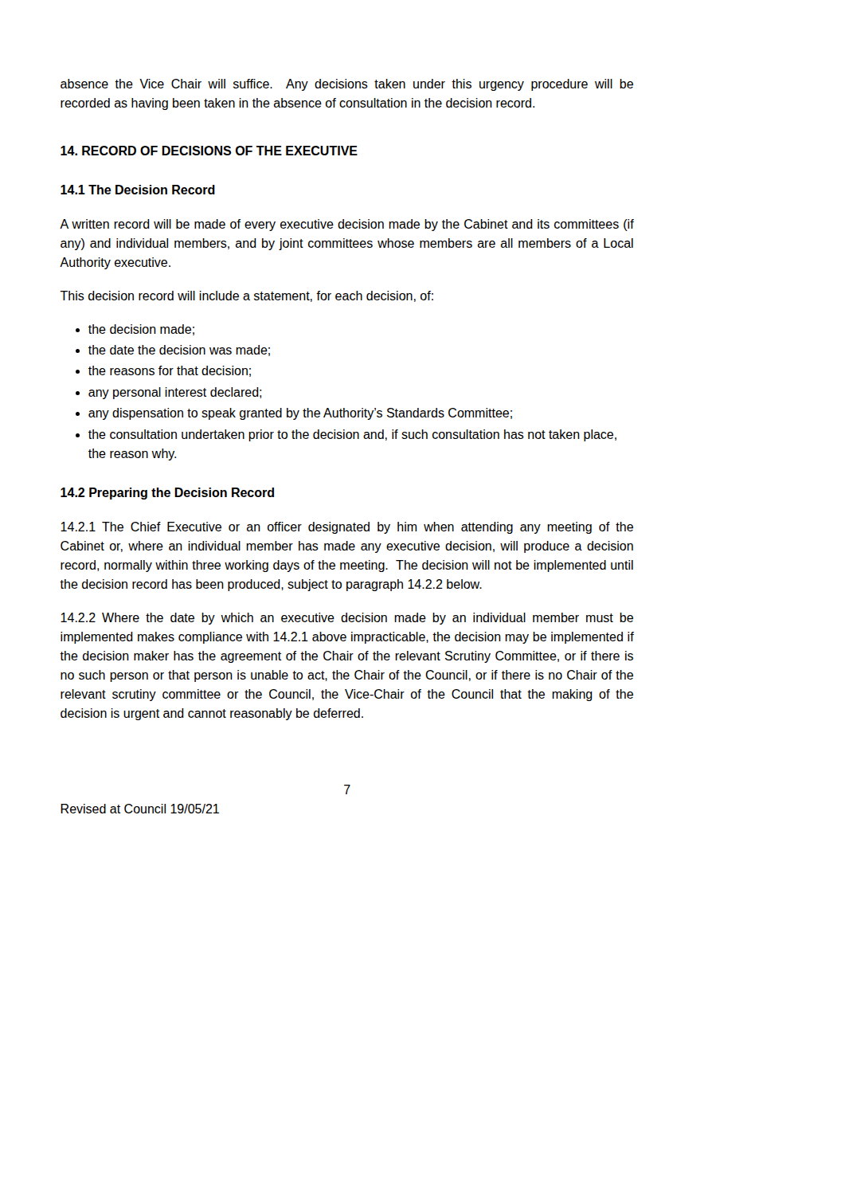absence the Vice Chair will suffice. Any decisions taken under this urgency procedure will be recorded as having been taken in the absence of consultation in the decision record.
14. RECORD OF DECISIONS OF THE EXECUTIVE
14.1 The Decision Record
A written record will be made of every executive decision made by the Cabinet and its committees (if any) and individual members, and by joint committees whose members are all members of a Local Authority executive.
This decision record will include a statement, for each decision, of:
the decision made;
the date the decision was made;
the reasons for that decision;
any personal interest declared;
any dispensation to speak granted by the Authority’s Standards Committee;
the consultation undertaken prior to the decision and, if such consultation has not taken place, the reason why.
14.2 Preparing the Decision Record
14.2.1 The Chief Executive or an officer designated by him when attending any meeting of the Cabinet or, where an individual member has made any executive decision, will produce a decision record, normally within three working days of the meeting. The decision will not be implemented until the decision record has been produced, subject to paragraph 14.2.2 below.
14.2.2 Where the date by which an executive decision made by an individual member must be implemented makes compliance with 14.2.1 above impracticable, the decision may be implemented if the decision maker has the agreement of the Chair of the relevant Scrutiny Committee, or if there is no such person or that person is unable to act, the Chair of the Council, or if there is no Chair of the relevant scrutiny committee or the Council, the Vice-Chair of the Council that the making of the decision is urgent and cannot reasonably be deferred.
7
Revised at Council 19/05/21